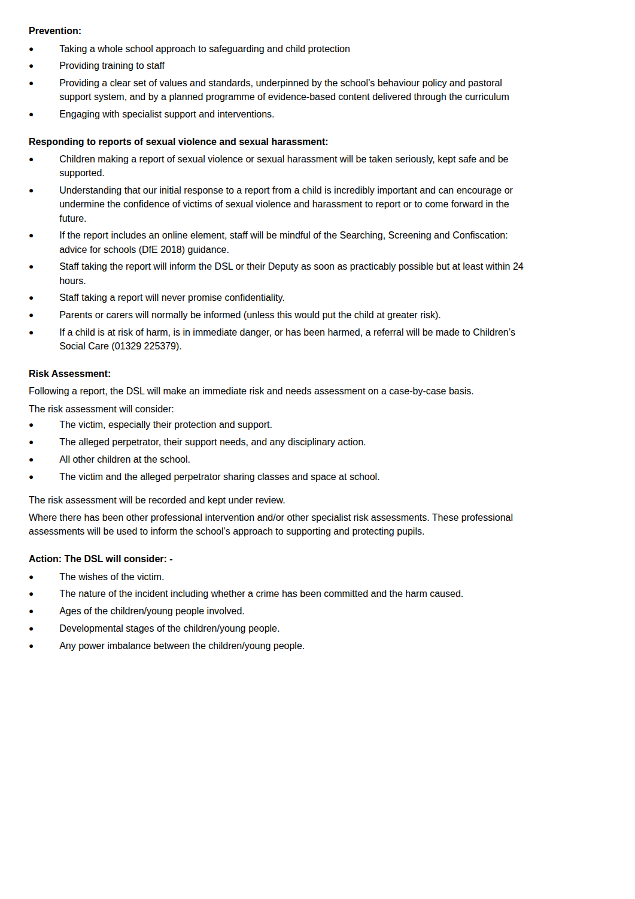Prevention:
Taking a whole school approach to safeguarding and child protection
Providing training to staff
Providing a clear set of values and standards, underpinned by the school’s behaviour policy and pastoral support system, and by a planned programme of evidence-based content delivered through the curriculum
Engaging with specialist support and interventions.
Responding to reports of sexual violence and sexual harassment:
Children making a report of sexual violence or sexual harassment will be taken seriously, kept safe and be supported.
Understanding that our initial response to a report from a child is incredibly important and can encourage or undermine the confidence of victims of sexual violence and harassment to report or to come forward in the future.
If the report includes an online element, staff will be mindful of the Searching, Screening and Confiscation: advice for schools (DfE 2018) guidance.
Staff taking the report will inform the DSL or their Deputy as soon as practicably possible but at least within 24 hours.
Staff taking a report will never promise confidentiality.
Parents or carers will normally be informed (unless this would put the child at greater risk).
If a child is at risk of harm, is in immediate danger, or has been harmed, a referral will be made to Children’s Social Care (01329 225379).
Risk Assessment:
Following a report, the DSL will make an immediate risk and needs assessment on a case-by-case basis.
The risk assessment will consider:
The victim, especially their protection and support.
The alleged perpetrator, their support needs, and any disciplinary action.
All other children at the school.
The victim and the alleged perpetrator sharing classes and space at school.
The risk assessment will be recorded and kept under review.
Where there has been other professional intervention and/or other specialist risk assessments. These professional assessments will be used to inform the school’s approach to supporting and protecting pupils.
Action: The DSL will consider: -
The wishes of the victim.
The nature of the incident including whether a crime has been committed and the harm caused.
Ages of the children/young people involved.
Developmental stages of the children/young people.
Any power imbalance between the children/young people.